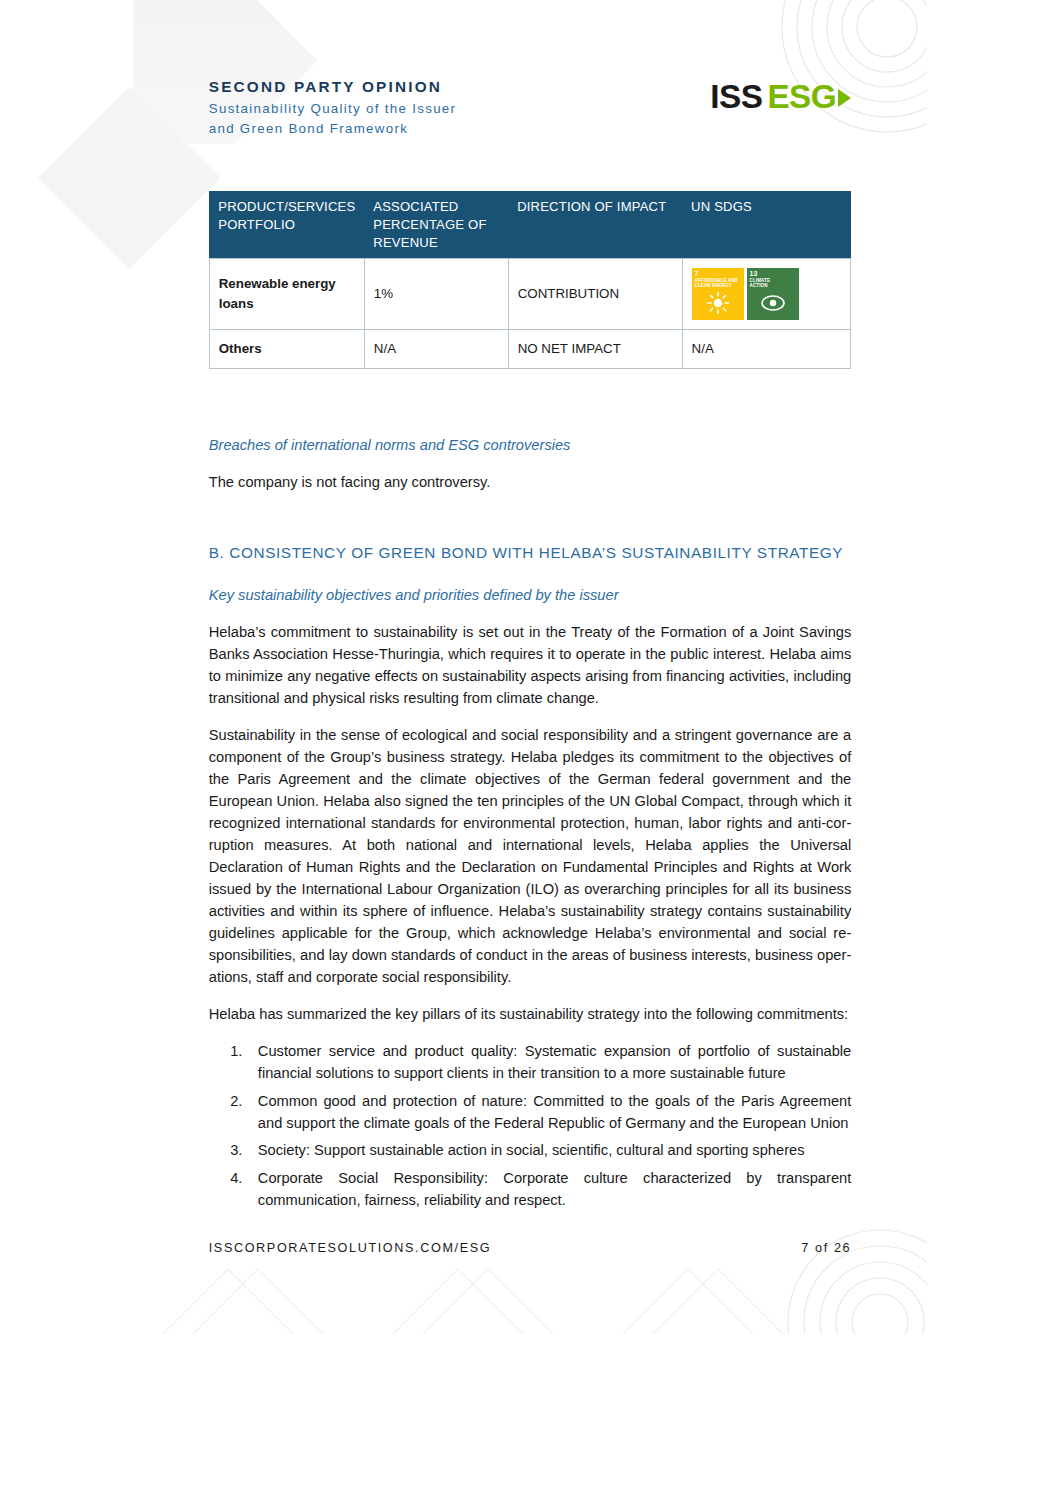Second Party Opinion
Sustainability Quality of the Issuer
and Green Bond Framework
ISS ESG
| PRODUCT/SERVICES PORTFOLIO | ASSOCIATED PERCENTAGE OF REVENUE | DIRECTION OF IMPACT | UN SDGS |
| --- | --- | --- | --- |
| Renewable energy loans | 1% | CONTRIBUTION | 7 AFFORDABLE AND CLEAN ENERGY 13 CLIMATE ACTION |
| Others | N/A | NO NET IMPACT | N/A |
Breaches of international norms and ESG controversies
The company is not facing any controversy.
B. CONSISTENCY OF GREEN BOND WITH HELABA’S SUSTAINABILITY STRATEGY
Key sustainability objectives and priorities defined by the issuer
Helaba’s commitment to sustainability is set out in the Treaty of the Formation of a Joint Savings Banks Association Hesse-Thuringia, which requires it to operate in the public interest. Helaba aims to minimize any negative effects on sustainability aspects arising from financing activities, including transitional and physical risks resulting from climate change.
Sustainability in the sense of ecological and social responsibility and a stringent governance are a component of the Group’s business strategy. Helaba pledges its commitment to the objectives of the Paris Agreement and the climate objectives of the German federal government and the European Union. Helaba also signed the ten principles of the UN Global Compact, through which it recognized international standards for environmental protection, human, labor rights and anti-corruption measures. At both national and international levels, Helaba applies the Universal Declaration of Human Rights and the Declaration on Fundamental Principles and Rights at Work issued by the International Labour Organization (ILO) as overarching principles for all its business activities and within its sphere of influence. Helaba’s sustainability strategy contains sustainability guidelines applicable for the Group, which acknowledge Helaba’s environmental and social responsibilities, and lay down standards of conduct in the areas of business interests, business operations, staff and corporate social responsibility.
Helaba has summarized the key pillars of its sustainability strategy into the following commitments:
Customer service and product quality: Systematic expansion of portfolio of sustainable financial solutions to support clients in their transition to a more sustainable future
Common good and protection of nature: Committed to the goals of the Paris Agreement and support the climate goals of the Federal Republic of Germany and the European Union
Society: Support sustainable action in social, scientific, cultural and sporting spheres
Corporate Social Responsibility: Corporate culture characterized by transparent communication, fairness, reliability and respect.
ISSCORPORATESOLUTIONS.COM/ESG 7 of 26